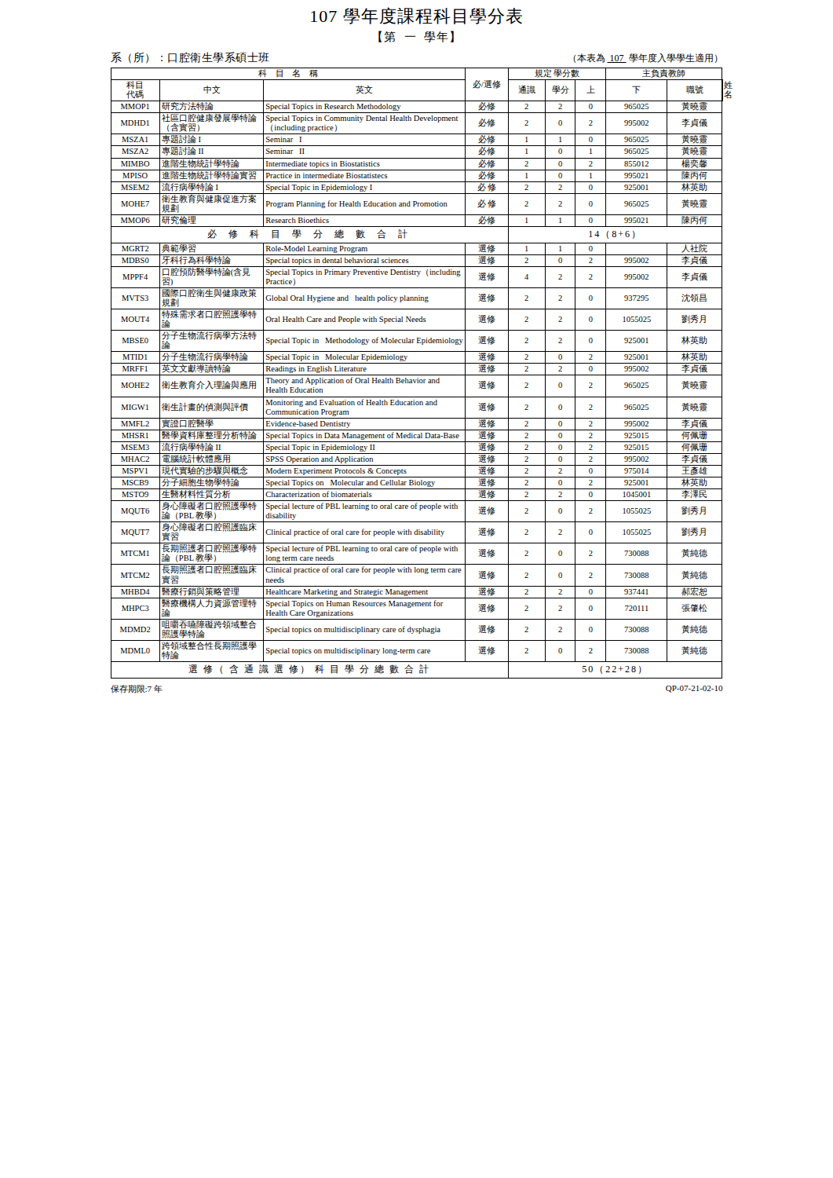107 學年度課程科目學分表
【第 一 學年】
系（所）：口腔衛生學系碩士班
（本表為 107 學年度入學學生適用）
| 科 目 名 稱 | 必/選修 | 規定 學分數 | 主負責教師 |
| --- | --- | --- | --- |
| 科目 代碼 | 中文 | 英文 | 通識 | 學分 | 上 | 下 | 職號 | 姓名 |
| MMOP1 | 研究方法特論 | Special Topics in Research Methodology | 必修 | 2 | 2 | 0 | 965025 | 黃曉靈 |
| MDHD1 | 社區口腔健康發展學特論（含實習） | Special Topics in Community Dental Health Development（including practice） | 必修 | 2 | 0 | 2 | 995002 | 李貞儀 |
| MSZA1 | 專題討論 I | Seminar I | 必修 | 1 | 1 | 0 | 965025 | 黃曉靈 |
| MSZA2 | 專題討論 II | Seminar II | 必修 | 1 | 0 | 1 | 965025 | 黃曉靈 |
| MIMBO | 進階生物統計學特論 | Intermediate topics in Biostatistics | 必修 | 2 | 0 | 2 | 855012 | 楊奕馨 |
| MPISO | 進階生物統計學特論實習 | Practice in intermediate Biostatistecs | 必修 | 1 | 0 | 1 | 995021 | 陳丙何 |
| MSEM2 | 流行病學特論 I | Special Topic in Epidemiology I | 必 修 | 2 | 2 | 0 | 925001 | 林英助 |
| MOHE7 | 衛生教育與健康促進方案規劃 | Program Planning for Health Education and Promotion | 必 修 | 2 | 2 | 0 | 965025 | 黃曉靈 |
| MMOP6 | 研究倫理 | Research Bioethics | 必修 | 1 | 1 | 0 | 995021 | 陳丙何 |
| 必 修 科 目 學 分 總 數 合 計 | 14（8+6） |
| MGRT2 | 典範學習 | Role-Model Learning Program | 選修 | 1 | 1 | 0 | | 人社院 |
| MDBS0 | 牙科行為科學特論 | Special topics in dental behavioral sciences | 選修 | 2 | 0 | 2 | 995002 | 李貞儀 |
| MPPF4 | 口腔預防醫學特論(含見習) | Special Topics in Primary Preventive Dentistry（including Practice） | 選修 | 4 | 2 | 2 | 995002 | 李貞儀 |
| MVTS3 | 國際口腔衛生與健康政策規劃 | Global Oral Hygiene and health policy planning | 選修 | 2 | 2 | 0 | 937295 | 沈領昌 |
| MOUT4 | 特殊需求者口腔照護學特論 | Oral Health Care and People with Special Needs | 選修 | 2 | 2 | 0 | 1055025 | 劉秀月 |
| MBSE0 | 分子生物流行病學方法特論 | Special Topic in Methodology of Molecular Epidemiology | 選修 | 2 | 2 | 0 | 925001 | 林英助 |
| MTID1 | 分子生物流行病學特論 | Special Topic in Molecular Epidemiology | 選修 | 2 | 0 | 2 | 925001 | 林英助 |
| MRFF1 | 英文文獻導讀特論 | Readings in English Literature | 選修 | 2 | 2 | 0 | 995002 | 李貞儀 |
| MOHE2 | 衛生教育介入理論與應用 | Theory and Application of Oral Health Behavior and Health Education | 選修 | 2 | 0 | 2 | 965025 | 黃曉靈 |
| MIGW1 | 衛生計畫的偵測與評價 | Monitoring and Evaluation of Health Education and Communication Program | 選修 | 2 | 0 | 2 | 965025 | 黃曉靈 |
| MMFL2 | 實證口腔醫學 | Evidence-based Dentistry | 選修 | 2 | 0 | 2 | 995002 | 李貞儀 |
| MHSR1 | 醫學資料庫整理分析特論 | Special Topics in Data Management of Medical Data-Base | 選修 | 2 | 0 | 2 | 925015 | 何佩珊 |
| MSEM3 | 流行病學特論 II | Special Topic in Epidemiology II | 選修 | 2 | 0 | 2 | 925015 | 何佩珊 |
| MHAC2 | 電腦統計軟體應用 | SPSS Operation and Application | 選修 | 2 | 0 | 2 | 995002 | 李貞儀 |
| MSPV1 | 現代實驗的步驟與概念 | Modern Experiment Protocols & Concepts | 選修 | 2 | 2 | 0 | 975014 | 王彥雄 |
| MSCB9 | 分子細胞生物學特論 | Special Topics on Molecular and Cellular Biology | 選修 | 2 | 0 | 2 | 925001 | 林英助 |
| MSTO9 | 生醫材料性質分析 | Characterization of biomaterials | 選修 | 2 | 2 | 0 | 1045001 | 李澤民 |
| MQUT6 | 身心障礙者口腔照護學特論（PBL 教學） | Special lecture of PBL learning to oral care of people with disability | 選修 | 2 | 0 | 2 | 1055025 | 劉秀月 |
| MQUT7 | 身心障礙者口腔照護臨床實習 | Clinical practice of oral care for people with disability | 選修 | 2 | 2 | 0 | 1055025 | 劉秀月 |
| MTCM1 | 長期照護者口腔照護學特論（PBL 教學） | Special lecture of PBL learning to oral care of people with long term care needs | 選修 | 2 | 0 | 2 | 730088 | 黃純德 |
| MTCM2 | 長期照護者口腔照護臨床實習 | Clinical practice of oral care for people with long term care needs | 選修 | 2 | 0 | 2 | 730088 | 黃純德 |
| MHBD4 | 醫療行銷與策略管理 | Healthcare Marketing and Strategic Management | 選修 | 2 | 2 | 0 | 937441 | 郝宏恕 |
| MHPC3 | 醫療機構人力資源管理特論 | Special Topics on Human Resources Management for Health Care Organizations | 選修 | 2 | 2 | 0 | 720111 | 張肇松 |
| MDMD2 | 咀嚼吞嚥障礙跨領域整合照護學特論 | Special topics on multidisciplinary care of dysphagia | 選修 | 2 | 2 | 0 | 730088 | 黃純德 |
| MDML0 | 跨領域整合性長期照護學特論 | Special topics on multidisciplinary long-term care | 選修 | 2 | 0 | 2 | 730088 | 黃純德 |
| 選 修（ 含 通 識 選 修） 科 目 學 分 總 數 合 計 | 50（22+28） |
保存期限:7 年
QP-07-21-02-10